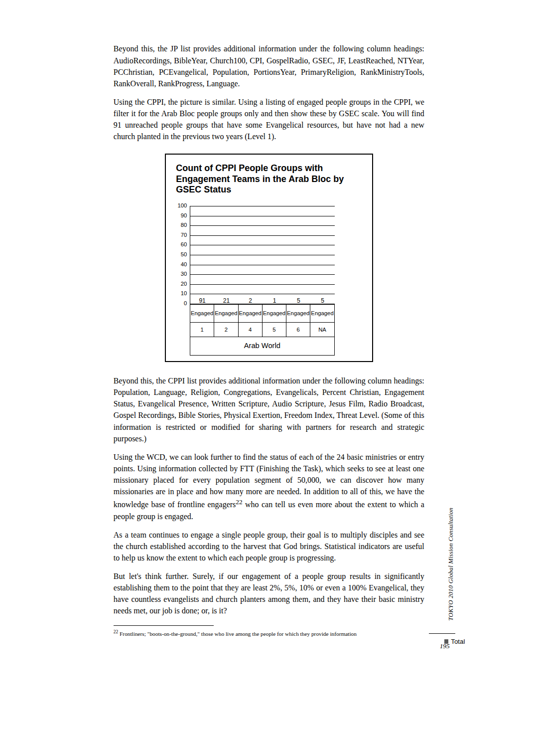Beyond this, the JP list provides additional information under the following column headings: AudioRecordings, BibleYear, Church100, CPI, GospelRadio, GSEC, JF, LeastReached, NTYear, PCChristian, PCEvangelical, Population, PortionsYear, PrimaryReligion, RankMinistryTools, RankOverall, RankProgress, Language.
Using the CPPI, the picture is similar. Using a listing of engaged people groups in the CPPI, we filter it for the Arab Bloc people groups only and then show these by GSEC scale. You will find 91 unreached people groups that have some Evangelical resources, but have not had a new church planted in the previous two years (Level 1).
Count of CPPI People Groups with
Engagement Teams in the Arab Bloc by
GSEC Status
100 90 80 70 60 50 40 30 20 10 0
91
21
2
1
5
5
Total
| Engaged | Engaged | Engaged | Engaged | Engaged | Engaged |
| 1 | 2 | 4 | 5 | 6 | NA |
| Arab World |
Beyond this, the CPPI list provides additional information under the following column headings: Population, Language, Religion, Congregations, Evangelicals, Percent Christian, Engagement Status, Evangelical Presence, Written Scripture, Audio Scripture, Jesus Film, Radio Broadcast, Gospel Recordings, Bible Stories, Physical Exertion, Freedom Index, Threat Level. (Some of this information is restricted or modified for sharing with partners for research and strategic purposes.)
Using the WCD, we can look further to find the status of each of the 24 basic ministries or entry points. Using information collected by FTT (Finishing the Task), which seeks to see at least one missionary placed for every population segment of 50,000, we can discover how many missionaries are in place and how many more are needed. In addition to all of this, we have the knowledge base of frontline engagers22 who can tell us even more about the extent to which a people group is engaged.
As a team continues to engage a single people group, their goal is to multiply disciples and see the church established according to the harvest that God brings. Statistical indicators are useful to help us know the extent to which each people group is progressing.
But let's think further. Surely, if our engagement of a people group results in significantly establishing them to the point that they are least 2%, 5%, 10% or even a 100% Evangelical, they have countless evangelists and church planters among them, and they have their basic ministry needs met, our job is done; or, is it?
22 Frontliners; "boots-on-the-ground," those who live among the people for which they provide information
TOKYO 2010 Global Mission Consultation
195